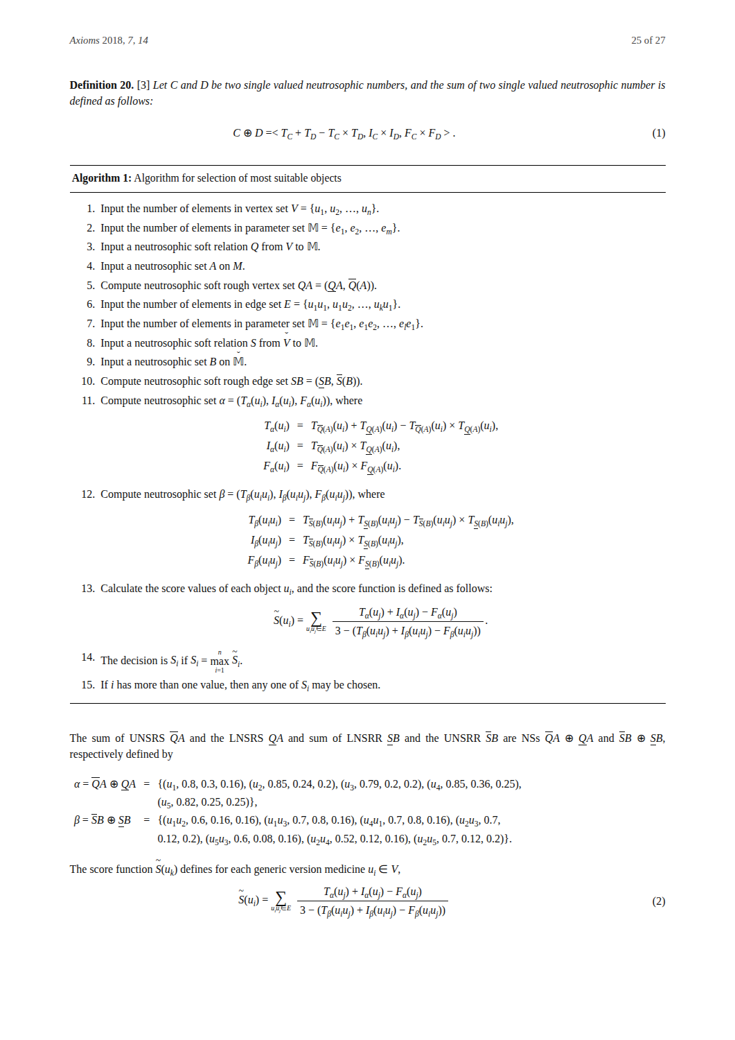Axioms 2018, 7, 14
25 of 27
Definition 20. [3] Let C and D be two single valued neutrosophic numbers, and the sum of two single valued neutrosophic number is defined as follows:
C ⊕ D =< TC + TD − TC × TD, IC × ID, FC × FD > .
(1)
Algorithm 1: Algorithm for selection of most suitable objects
Input the number of elements in vertex set V = {u1, u2, …, un}.
Input the number of elements in parameter set 𝕄 = {e1, e2, …, em}.
Input a neutrosophic soft relation Q from V to 𝕄.
Input a neutrosophic set A on M.
Compute neutrosophic soft rough vertex set QA = (QA, Q(A)).
Input the number of elements in edge set E = {u1u1, u1u2, …, uku1}.
Input the number of elements in parameter set 𝕄 = {e1e1, e1e2, …, ele1}.
Input a neutrosophic soft relation S from V to 𝕄.
Input a neutrosophic set B on 𝕄.
Compute neutrosophic soft rough edge set SB = (SB, S(B)).
Compute neutrosophic set α = (Tα(ui), Iα(ui), Fα(ui)), where
| T α ( u i ) | = | T Q ( A ) ( u i ) + T Q ( A ) ( u i ) − T Q ( A ) ( u i ) × T Q ( A ) ( u i ), |
| I α ( u i ) | = | T Q ( A ) ( u i ) × T Q ( A ) ( u i ), |
| F α ( u i ) | = | F Q ( A ) ( u i ) × F Q ( A ) ( u i ). |
Compute neutrosophic set β = (Tβ(uiui), Iβ(uiuj), Fβ(uiuj)), where
| T β ( u i u i ) | = | T S ( B ) ( u i u j ) + T S ( B ) ( u i u j ) − T S ( B ) ( u i u j ) × T S ( B ) ( u i u j ), |
| I β ( u i u j ) | = | T S ( B ) ( u i u j ) × T S ( B ) ( u i u j ), |
| F β ( u i u j ) | = | F S ( B ) ( u i u j ) × F S ( B ) ( u i u j ). |
Calculate the score values of each object ui, and the score function is defined as follows:
S(ui) = ∑uiuj∈E Tα(uj) + Iα(uj) − Fα(uj) 3 − (Tβ(uiuj) + Iβ(uiuj) − Fβ(uiuj)) .
The decision is Si if Si = nmax i=1 Si.
If i has more than one value, then any one of Si may be chosen.
The sum of UNSRS QA and the LNSRS QA and sum of LNSRR SB and the UNSRR SB are NSs QA ⊕ QA and SB ⊕ SB, respectively defined by
| α = Q A ⊕ Q A | = | {( u 1 , 0.8, 0.3, 0.16), ( u 2 , 0.85, 0.24, 0.2), ( u 3 , 0.79, 0.2, 0.2), ( u 4 , 0.85, 0.36, 0.25), |
| | | ( u 5 , 0.82, 0.25, 0.25)}, |
| β = S B ⊕ S B | = | {( u 1 u 2 , 0.6, 0.16, 0.16), ( u 1 u 3 , 0.7, 0.8, 0.16), ( u 4 u 1 , 0.7, 0.8, 0.16), ( u 2 u 3 , 0.7, |
| | | 0.12, 0.2), ( u 5 u 3 , 0.6, 0.08, 0.16), ( u 2 u 4 , 0.52, 0.12, 0.16), ( u 2 u 5 , 0.7, 0.12, 0.2)}. |
The score function S(uk) defines for each generic version medicine ui ∈ V,
S(ui) = ∑uiuj∈E Tα(uj) + Iα(uj) − Fα(uj) 3 − (Tβ(uiuj) + Iβ(uiuj) − Fβ(uiuj))
(2)